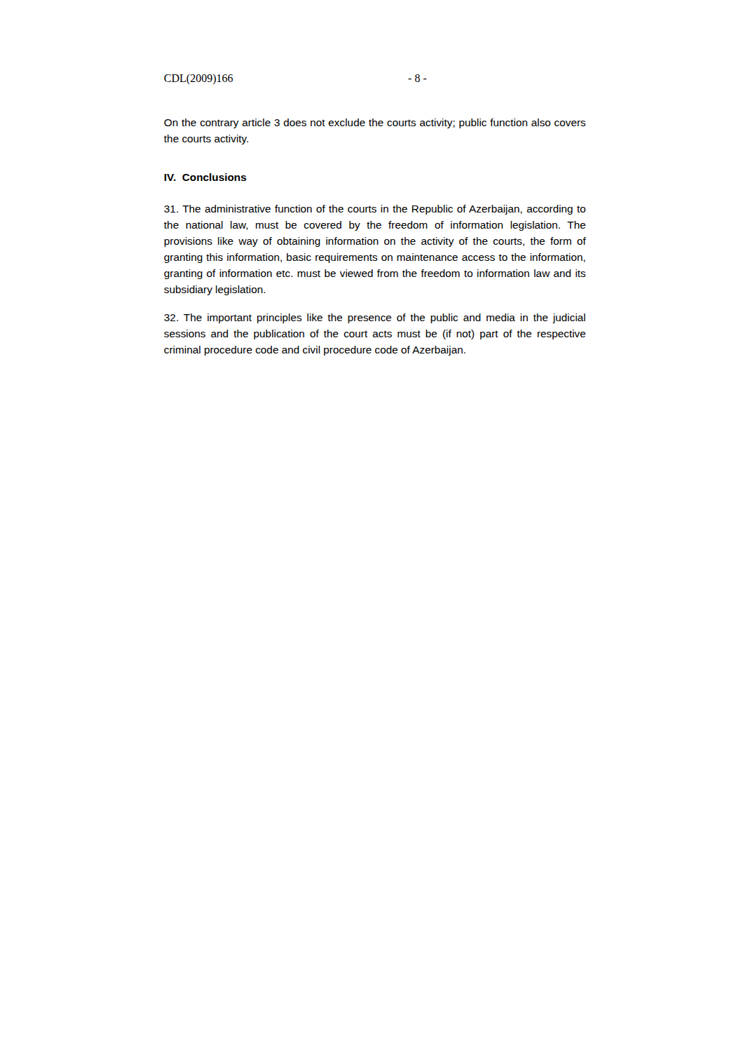CDL(2009)166 - 8 -
On the contrary article 3 does not exclude the courts activity; public function also covers the courts activity.
IV. Conclusions
31. The administrative function of the courts in the Republic of Azerbaijan, according to the national law, must be covered by the freedom of information legislation. The provisions like way of obtaining information on the activity of the courts, the form of granting this information, basic requirements on maintenance access to the information, granting of information etc. must be viewed from the freedom to information law and its subsidiary legislation.
32. The important principles like the presence of the public and media in the judicial sessions and the publication of the court acts must be (if not) part of the respective criminal procedure code and civil procedure code of Azerbaijan.